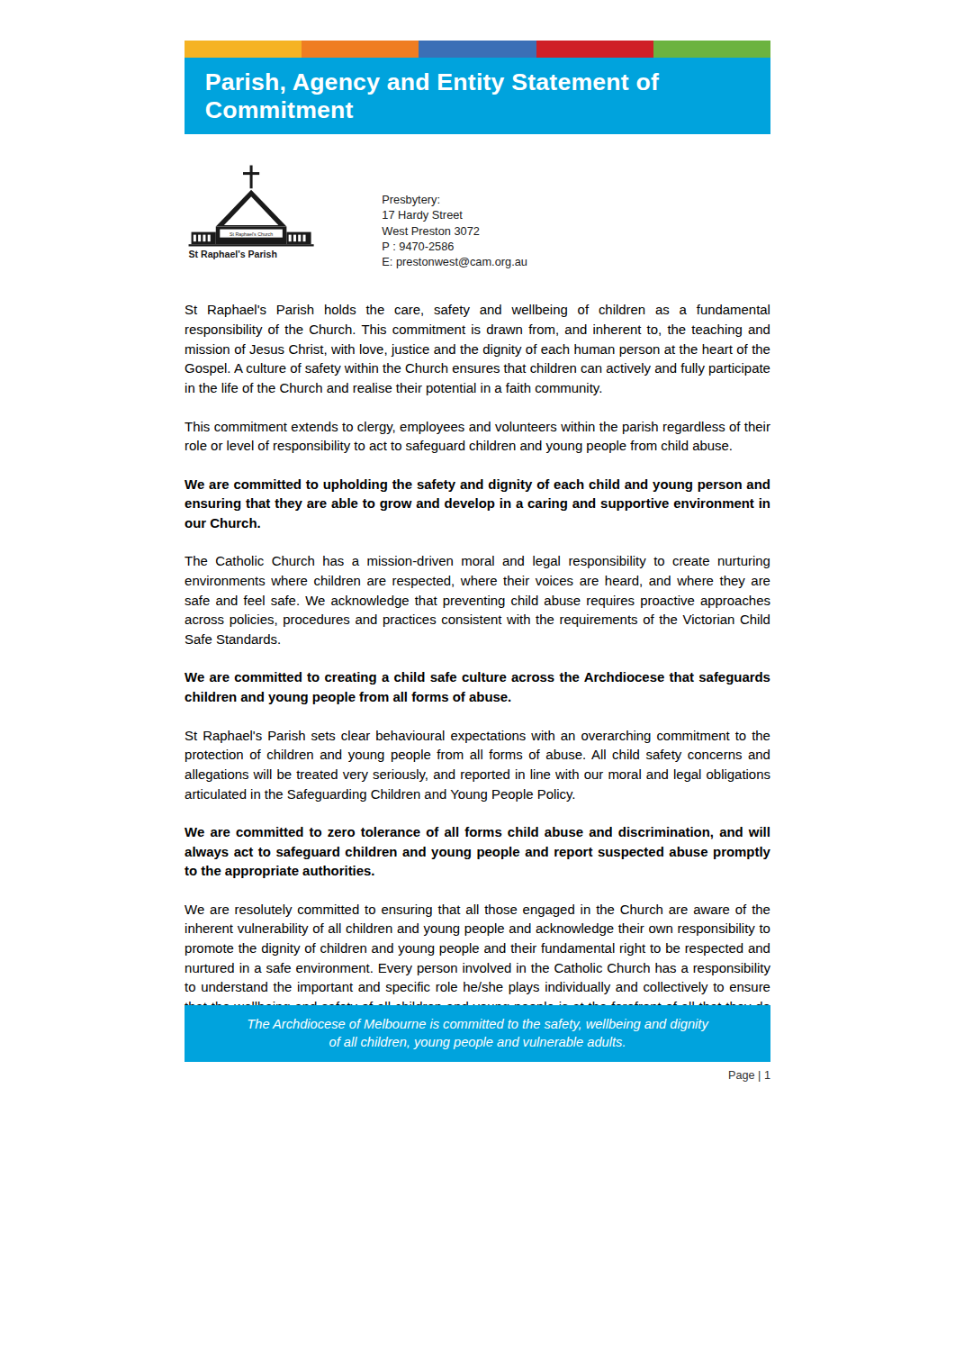Parish, Agency and Entity Statement of Commitment
St Raphael's Church St Raphael's Parish
Presbytery:
17 Hardy Street
West Preston 3072
P : 9470-2586
E: prestonwest@cam.org.au
St Raphael's Parish holds the care, safety and wellbeing of children as a fundamental responsibility of the Church. This commitment is drawn from, and inherent to, the teaching and mission of Jesus Christ, with love, justice and the dignity of each human person at the heart of the Gospel. A culture of safety within the Church ensures that children can actively and fully participate in the life of the Church and realise their potential in a faith community.
This commitment extends to clergy, employees and volunteers within the parish regardless of their role or level of responsibility to act to safeguard children and young people from child abuse.
We are committed to upholding the safety and dignity of each child and young person and ensuring that they are able to grow and develop in a caring and supportive environment in our Church.
The Catholic Church has a mission-driven moral and legal responsibility to create nurturing environments where children are respected, where their voices are heard, and where they are safe and feel safe. We acknowledge that preventing child abuse requires proactive approaches across policies, procedures and practices consistent with the requirements of the Victorian Child Safe Standards.
We are committed to creating a child safe culture across the Archdiocese that safeguards children and young people from all forms of abuse.
St Raphael's Parish sets clear behavioural expectations with an overarching commitment to the protection of children and young people from all forms of abuse. All child safety concerns and allegations will be treated very seriously, and reported in line with our moral and legal obligations articulated in the Safeguarding Children and Young People Policy.
We are committed to zero tolerance of all forms child abuse and discrimination, and will always act to safeguard children and young people and report suspected abuse promptly to the appropriate authorities.
We are resolutely committed to ensuring that all those engaged in the Church are aware of the inherent vulnerability of all children and young people and acknowledge their own responsibility to promote the dignity of children and young people and their fundamental right to be respected and nurtured in a safe environment. Every person involved in the Catholic Church has a responsibility to understand the important and specific role he/she plays individually and collectively to ensure that the wellbeing and safety of all children and young people is at the forefront of all that they do and every decision they make.
The Archdiocese of Melbourne is committed to the safety, wellbeing and dignity
of all children, young people and vulnerable adults.
Page | 1